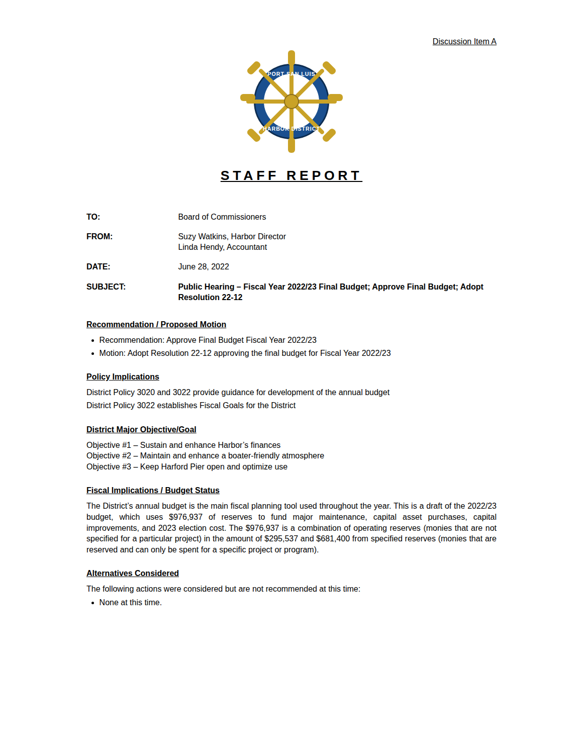Discussion Item A
PORT SAN LUIS
HARBOR DISTRICT
STAFF REPORT
| TO: | Board of Commissioners |
| FROM: | Suzy Watkins, Harbor Director Linda Hendy, Accountant |
| DATE: | June 28, 2022 |
| SUBJECT: | Public Hearing – Fiscal Year 2022/23 Final Budget; Approve Final Budget; Adopt Resolution 22-12 |
Recommendation / Proposed Motion
Recommendation: Approve Final Budget Fiscal Year 2022/23
Motion: Adopt Resolution 22-12 approving the final budget for Fiscal Year 2022/23
Policy Implications
District Policy 3020 and 3022 provide guidance for development of the annual budget
District Policy 3022 establishes Fiscal Goals for the District
District Major Objective/Goal
Objective #1 – Sustain and enhance Harbor’s finances
Objective #2 – Maintain and enhance a boater-friendly atmosphere
Objective #3 – Keep Harford Pier open and optimize use
Fiscal Implications / Budget Status
The District’s annual budget is the main fiscal planning tool used throughout the year. This is a draft of the 2022/23 budget, which uses $976,937 of reserves to fund major maintenance, capital asset purchases, capital improvements, and 2023 election cost. The $976,937 is a combination of operating reserves (monies that are not specified for a particular project) in the amount of $295,537 and $681,400 from specified reserves (monies that are reserved and can only be spent for a specific project or program).
Alternatives Considered
The following actions were considered but are not recommended at this time:
None at this time.